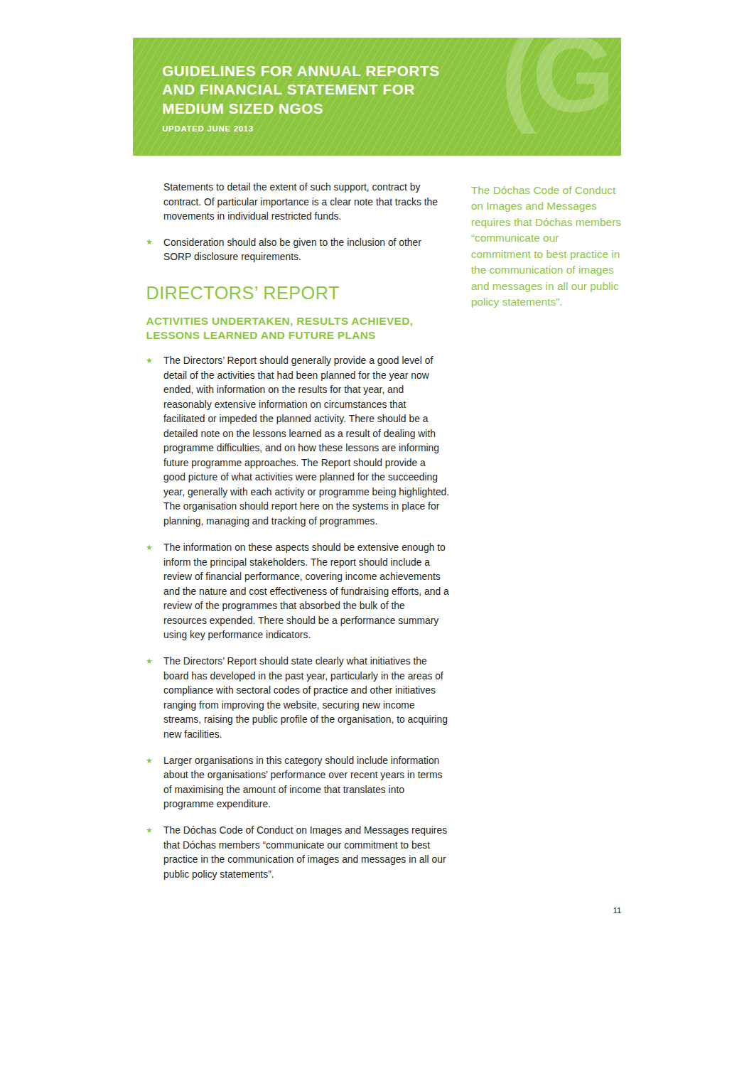(G
Guidelines for Annual Reports
and Financial Statement for
Medium Sized NGOs
Updated June 2013
Statements to detail the extent of such support, contract by contract. Of particular importance is a clear note that tracks the movements in individual restricted funds.
Consideration should also be given to the inclusion of other SORP disclosure requirements.
Directors’ Report
Activities undertaken, results achieved, lessons learned and future plans
The Directors’ Report should generally provide a good level of detail of the activities that had been planned for the year now ended, with information on the results for that year, and reasonably extensive information on circumstances that facilitated or impeded the planned activity. There should be a detailed note on the lessons learned as a result of dealing with programme difficulties, and on how these lessons are informing future programme approaches. The Report should provide a good picture of what activities were planned for the succeeding year, generally with each activity or programme being highlighted. The organisation should report here on the systems in place for planning, managing and tracking of programmes.
The information on these aspects should be extensive enough to inform the principal stakeholders. The report should include a review of financial performance, covering income achievements and the nature and cost effectiveness of fundraising efforts, and a review of the programmes that absorbed the bulk of the resources expended. There should be a performance summary using key performance indicators.
The Directors’ Report should state clearly what initiatives the board has developed in the past year, particularly in the areas of compliance with sectoral codes of practice and other initiatives ranging from improving the website, securing new income streams, raising the public profile of the organisation, to acquiring new facilities.
Larger organisations in this category should include information about the organisations’ performance over recent years in terms of maximising the amount of income that translates into programme expenditure.
The Dóchas Code of Conduct on Images and Messages requires that Dóchas members “communicate our commitment to best practice in the communication of images and messages in all our public policy statements”.
The Dóchas Code of Conduct on Images and Messages requires that Dóchas members “communicate our commitment to best practice in the communication of images and messages in all our public policy statements”.
11